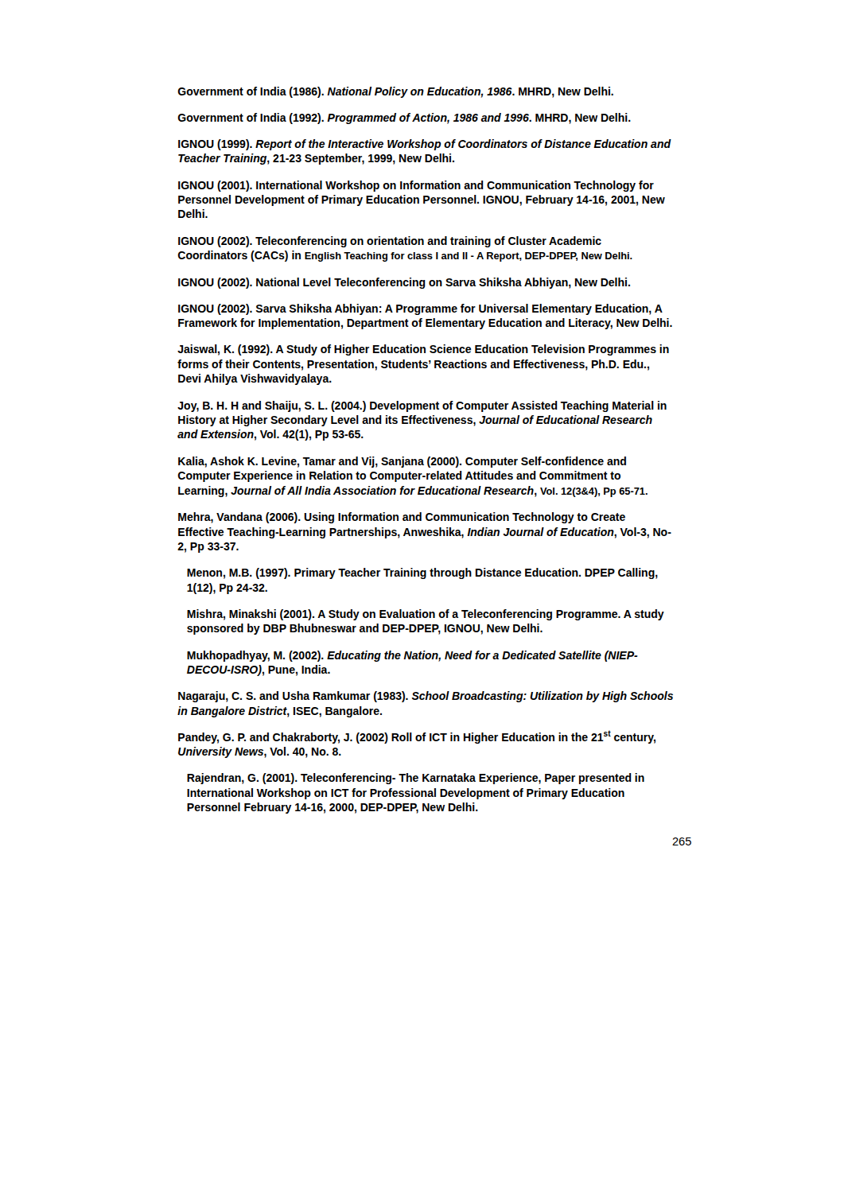Government of India (1986). National Policy on Education, 1986. MHRD, New Delhi.
Government of India (1992). Programmed of Action, 1986 and 1996. MHRD, New Delhi.
IGNOU (1999). Report of the Interactive Workshop of Coordinators of Distance Education and Teacher Training, 21-23 September, 1999, New Delhi.
IGNOU (2001). International Workshop on Information and Communication Technology for Personnel Development of Primary Education Personnel. IGNOU, February 14-16, 2001, New Delhi.
IGNOU (2002). Teleconferencing on orientation and training of Cluster Academic Coordinators (CACs) in English Teaching for class I and II - A Report, DEP-DPEP, New Delhi.
IGNOU (2002). National Level Teleconferencing on Sarva Shiksha Abhiyan, New Delhi.
IGNOU (2002). Sarva Shiksha Abhiyan: A Programme for Universal Elementary Education, A Framework for Implementation, Department of Elementary Education and Literacy, New Delhi.
Jaiswal, K. (1992). A Study of Higher Education Science Education Television Programmes in forms of their Contents, Presentation, Students’ Reactions and Effectiveness, Ph.D. Edu., Devi Ahilya Vishwavidyalaya.
Joy, B. H. H and Shaiju, S. L. (2004.) Development of Computer Assisted Teaching Material in History at Higher Secondary Level and its Effectiveness, Journal of Educational Research and Extension, Vol. 42(1), Pp 53-65.
Kalia, Ashok K. Levine, Tamar and Vij, Sanjana (2000). Computer Self-confidence and Computer Experience in Relation to Computer-related Attitudes and Commitment to Learning, Journal of All India Association for Educational Research, Vol. 12(3&4), Pp 65-71.
Mehra, Vandana (2006). Using Information and Communication Technology to Create Effective Teaching-Learning Partnerships, Anweshika, Indian Journal of Education, Vol-3, No-2, Pp 33-37.
Menon, M.B. (1997). Primary Teacher Training through Distance Education. DPEP Calling, 1(12), Pp 24-32.
Mishra, Minakshi (2001). A Study on Evaluation of a Teleconferencing Programme. A study sponsored by DBP Bhubneswar and DEP-DPEP, IGNOU, New Delhi.
Mukhopadhyay, M. (2002). Educating the Nation, Need for a Dedicated Satellite (NIEP-DECOU-ISRO), Pune, India.
Nagaraju, C. S. and Usha Ramkumar (1983). School Broadcasting: Utilization by High Schools in Bangalore District, ISEC, Bangalore.
Pandey, G. P. and Chakraborty, J. (2002) Roll of ICT in Higher Education in the 21st century, University News, Vol. 40, No. 8.
Rajendran, G. (2001). Teleconferencing- The Karnataka Experience, Paper presented in International Workshop on ICT for Professional Development of Primary Education Personnel February 14-16, 2000, DEP-DPEP, New Delhi.
265